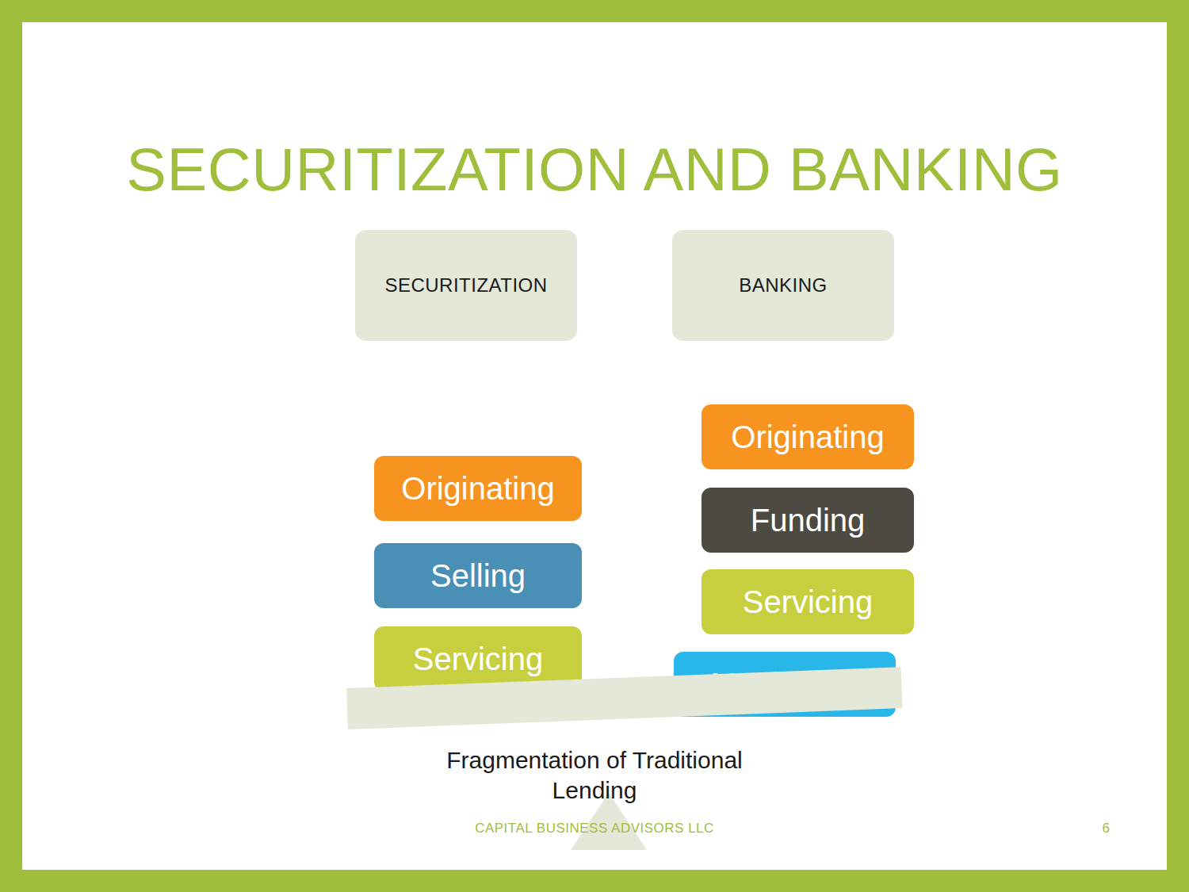SECURITIZATION AND BANKING
SECURITIZATION
BANKING
Originating
Funding
Servicing
Monitoring
Originating
Selling
Servicing
Fragmentation of Traditional
Lending
CAPITAL BUSINESS ADVISORS LLC
6